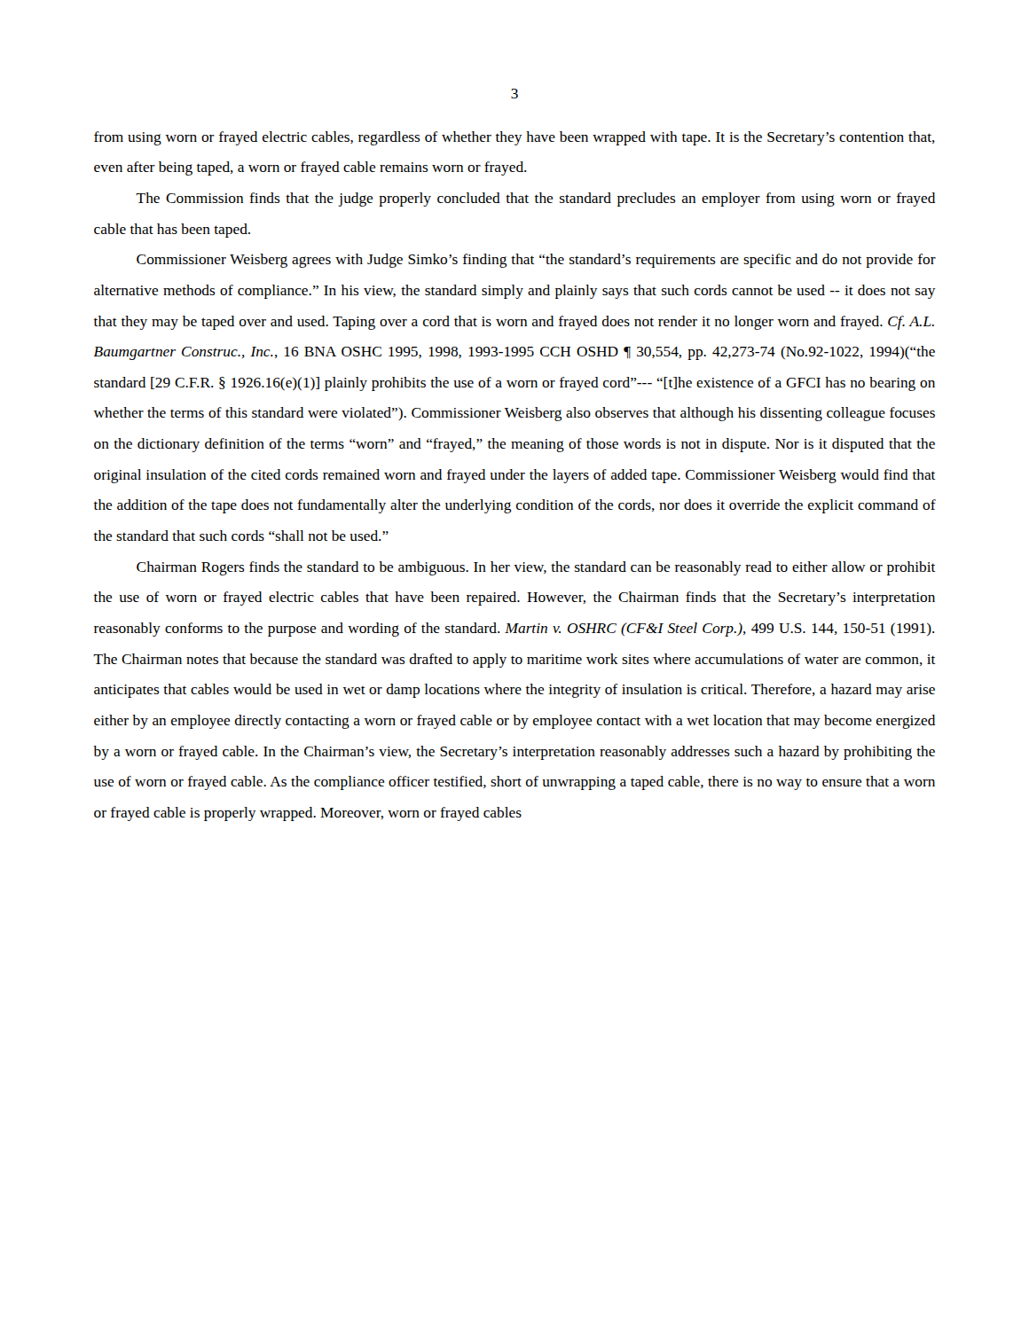3
from using worn or frayed electric cables, regardless of whether they have been wrapped with tape. It is the Secretary’s contention that, even after being taped, a worn or frayed cable remains worn or frayed.
The Commission finds that the judge properly concluded that the standard precludes an employer from using worn or frayed cable that has been taped.
Commissioner Weisberg agrees with Judge Simko’s finding that “the standard’s requirements are specific and do not provide for alternative methods of compliance.” In his view, the standard simply and plainly says that such cords cannot be used -- it does not say that they may be taped over and used. Taping over a cord that is worn and frayed does not render it no longer worn and frayed. Cf. A.L. Baumgartner Construc., Inc., 16 BNA OSHC 1995, 1998, 1993-1995 CCH OSHD ¶ 30,554, pp. 42,273-74 (No.92-1022, 1994)(“the standard [29 C.F.R. § 1926.16(e)(1)] plainly prohibits the use of a worn or frayed cord”--- “[t]he existence of a GFCI has no bearing on whether the terms of this standard were violated”). Commissioner Weisberg also observes that although his dissenting colleague focuses on the dictionary definition of the terms “worn” and “frayed,” the meaning of those words is not in dispute. Nor is it disputed that the original insulation of the cited cords remained worn and frayed under the layers of added tape. Commissioner Weisberg would find that the addition of the tape does not fundamentally alter the underlying condition of the cords, nor does it override the explicit command of the standard that such cords “shall not be used.”
Chairman Rogers finds the standard to be ambiguous. In her view, the standard can be reasonably read to either allow or prohibit the use of worn or frayed electric cables that have been repaired. However, the Chairman finds that the Secretary’s interpretation reasonably conforms to the purpose and wording of the standard. Martin v. OSHRC (CF&I Steel Corp.), 499 U.S. 144, 150-51 (1991). The Chairman notes that because the standard was drafted to apply to maritime work sites where accumulations of water are common, it anticipates that cables would be used in wet or damp locations where the integrity of insulation is critical. Therefore, a hazard may arise either by an employee directly contacting a worn or frayed cable or by employee contact with a wet location that may become energized by a worn or frayed cable. In the Chairman’s view, the Secretary’s interpretation reasonably addresses such a hazard by prohibiting the use of worn or frayed cable. As the compliance officer testified, short of unwrapping a taped cable, there is no way to ensure that a worn or frayed cable is properly wrapped. Moreover, worn or frayed cables